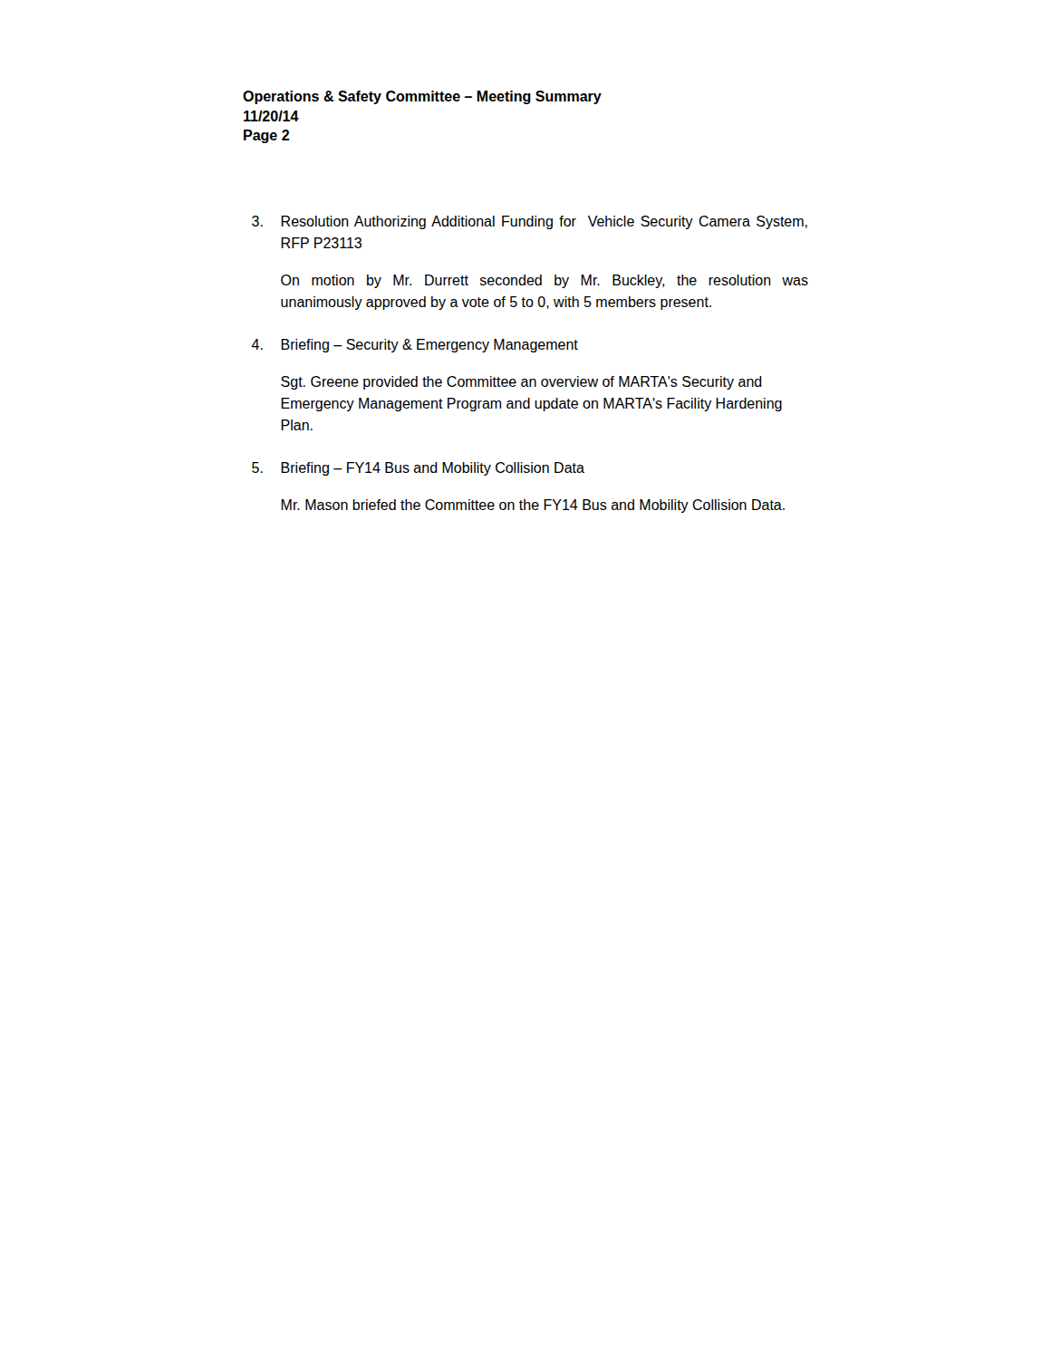Operations & Safety Committee – Meeting Summary
11/20/14
Page 2
3.
Resolution Authorizing Additional Funding for Vehicle Security Camera System, RFP P23113
On motion by Mr. Durrett seconded by Mr. Buckley, the resolution was unanimously approved by a vote of 5 to 0, with 5 members present.
4.
Briefing – Security & Emergency Management
Sgt. Greene provided the Committee an overview of MARTA's Security and Emergency Management Program and update on MARTA's Facility Hardening Plan.
5.
Briefing – FY14 Bus and Mobility Collision Data
Mr. Mason briefed the Committee on the FY14 Bus and Mobility Collision Data.